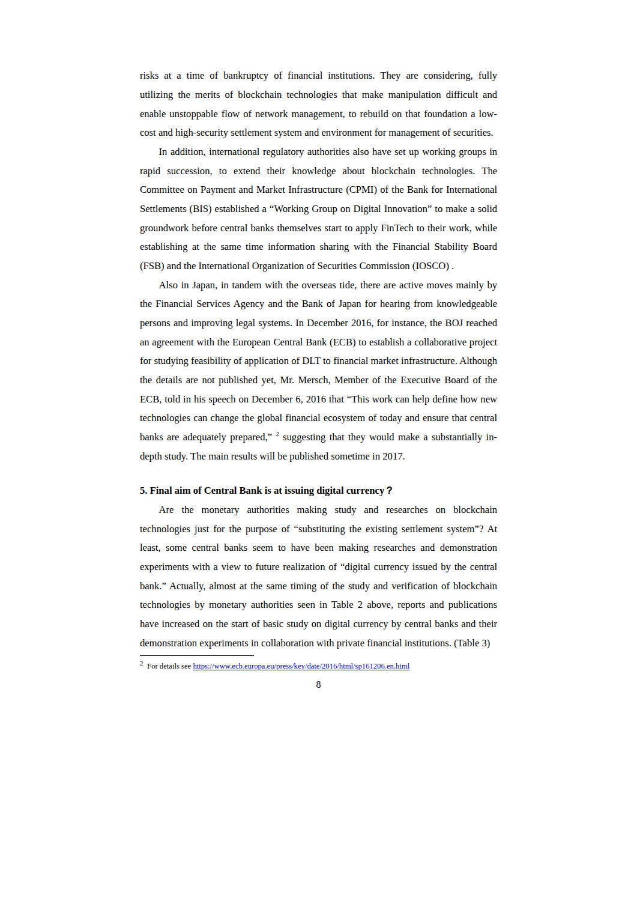risks at a time of bankruptcy of financial institutions. They are considering, fully utilizing the merits of blockchain technologies that make manipulation difficult and enable unstoppable flow of network management, to rebuild on that foundation a low-cost and high-security settlement system and environment for management of securities.
In addition, international regulatory authorities also have set up working groups in rapid succession, to extend their knowledge about blockchain technologies. The Committee on Payment and Market Infrastructure (CPMI) of the Bank for International Settlements (BIS) established a “Working Group on Digital Innovation” to make a solid groundwork before central banks themselves start to apply FinTech to their work, while establishing at the same time information sharing with the Financial Stability Board (FSB) and the International Organization of Securities Commission (IOSCO) .
Also in Japan, in tandem with the overseas tide, there are active moves mainly by the Financial Services Agency and the Bank of Japan for hearing from knowledgeable persons and improving legal systems. In December 2016, for instance, the BOJ reached an agreement with the European Central Bank (ECB) to establish a collaborative project for studying feasibility of application of DLT to financial market infrastructure. Although the details are not published yet, Mr. Mersch, Member of the Executive Board of the ECB, told in his speech on December 6, 2016 that “This work can help define how new technologies can change the global financial ecosystem of today and ensure that central banks are adequately prepared,” 2 suggesting that they would make a substantially in-depth study. The main results will be published sometime in 2017.
5. Final aim of Central Bank is at issuing digital currency？
Are the monetary authorities making study and researches on blockchain technologies just for the purpose of “substituting the existing settlement system”? At least, some central banks seem to have been making researches and demonstration experiments with a view to future realization of “digital currency issued by the central bank.” Actually, almost at the same timing of the study and verification of blockchain technologies by monetary authorities seen in Table 2 above, reports and publications have increased on the start of basic study on digital currency by central banks and their demonstration experiments in collaboration with private financial institutions. (Table 3)
2 For details see https://www.ecb.europa.eu/press/key/date/2016/html/sp161206.en.html
8